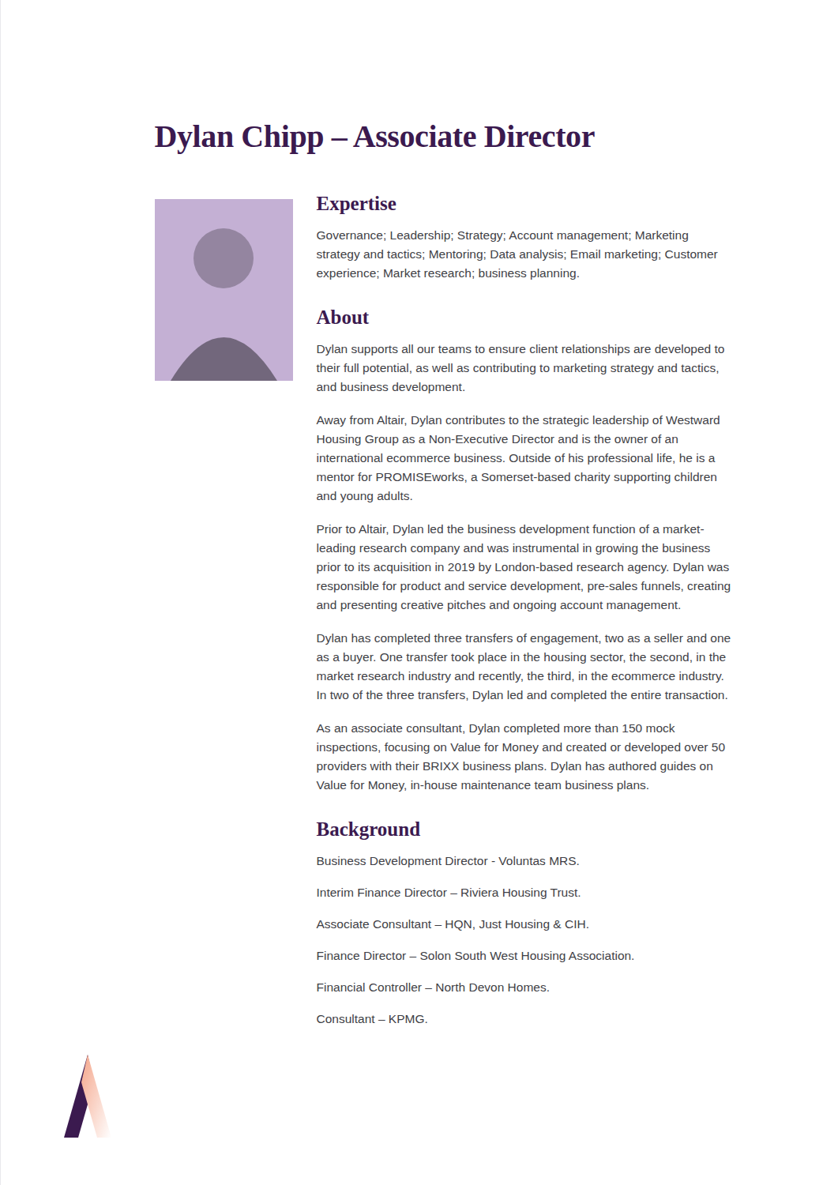Dylan Chipp – Associate Director
Expertise
Governance; Leadership; Strategy; Account management; Marketing strategy and tactics; Mentoring; Data analysis; Email marketing; Customer experience; Market research; business planning.
About
Dylan supports all our teams to ensure client relationships are developed to their full potential, as well as contributing to marketing strategy and tactics, and business development.
Away from Altair, Dylan contributes to the strategic leadership of Westward Housing Group as a Non-Executive Director and is the owner of an international ecommerce business. Outside of his professional life, he is a mentor for PROMISEworks, a Somerset-based charity supporting children and young adults.
Prior to Altair, Dylan led the business development function of a market-leading research company and was instrumental in growing the business prior to its acquisition in 2019 by London-based research agency. Dylan was responsible for product and service development, pre-sales funnels, creating and presenting creative pitches and ongoing account management.
Dylan has completed three transfers of engagement, two as a seller and one as a buyer. One transfer took place in the housing sector, the second, in the market research industry and recently, the third, in the ecommerce industry. In two of the three transfers, Dylan led and completed the entire transaction.
As an associate consultant, Dylan completed more than 150 mock inspections, focusing on Value for Money and created or developed over 50 providers with their BRIXX business plans. Dylan has authored guides on Value for Money, in-house maintenance team business plans.
Background
Business Development Director - Voluntas MRS.
Interim Finance Director – Riviera Housing Trust.
Associate Consultant – HQN, Just Housing & CIH.
Finance Director – Solon South West Housing Association.
Financial Controller – North Devon Homes.
Consultant – KPMG.